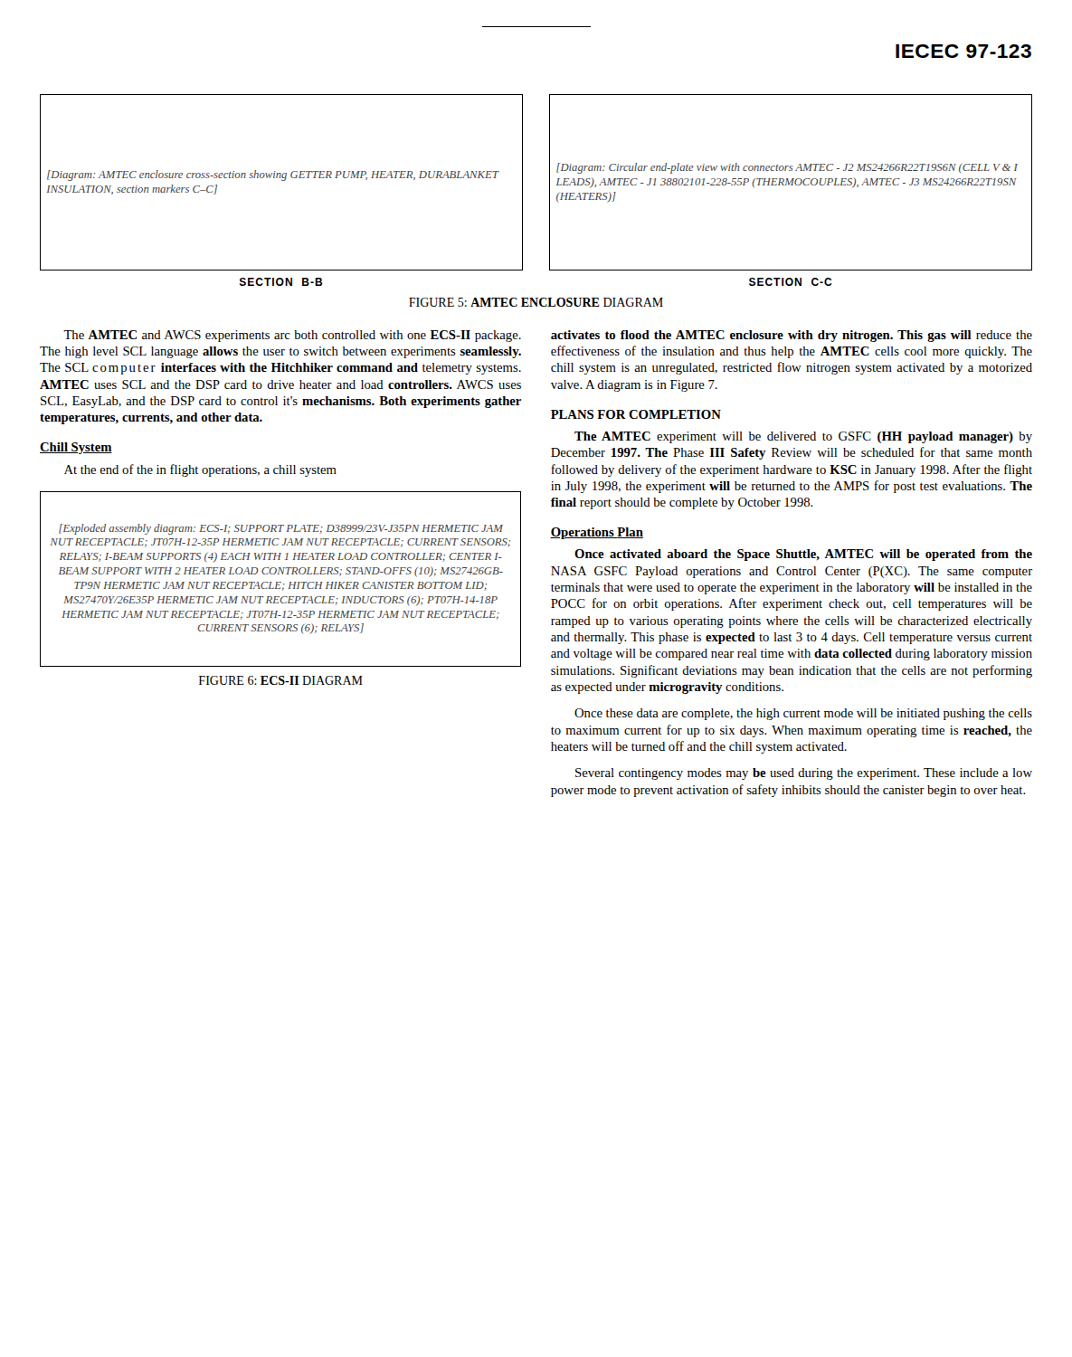IECEC 97-123
[Diagram: AMTEC enclosure cross-section showing GETTER PUMP, HEATER, DURABLANKET INSULATION, section markers C–C]
SECTION B-B
[Diagram: Circular end-plate view with connectors AMTEC - J2 MS24266R22T19S6N (CELL V & I LEADS), AMTEC - J1 38802101-228-55P (THERMOCOUPLES), AMTEC - J3 MS24266R22T19SN (HEATERS)]
SECTION C-C
FIGURE 5: AMTEC ENCLOSURE DIAGRAM
The AMTEC and AWCS experiments arc both controlled with one ECS-II package. The high level SCL language allows the user to switch between experiments seamlessly. The SCL computer interfaces with the Hitchhiker command and telemetry systems. AMTEC uses SCL and the DSP card to drive heater and load controllers. AWCS uses SCL, EasyLab, and the DSP card to control it's mechanisms. Both experiments gather temperatures, currents, and other data.
Chill System
At the end of the in flight operations, a chill system
[Exploded assembly diagram: ECS-I; SUPPORT PLATE; D38999/23V-J35PN HERMETIC JAM NUT RECEPTACLE; JT07H-12-35P HERMETIC JAM NUT RECEPTACLE; CURRENT SENSORS; RELAYS; I-BEAM SUPPORTS (4) EACH WITH 1 HEATER LOAD CONTROLLER; CENTER I-BEAM SUPPORT WITH 2 HEATER LOAD CONTROLLERS; STAND-OFFS (10); MS27426GB-TP9N HERMETIC JAM NUT RECEPTACLE; HITCH HIKER CANISTER BOTTOM LID; MS27470Y/26E35P HERMETIC JAM NUT RECEPTACLE; INDUCTORS (6); PT07H-14-18P HERMETIC JAM NUT RECEPTACLE; JT07H-12-35P HERMETIC JAM NUT RECEPTACLE; CURRENT SENSORS (6); RELAYS]
FIGURE 6: ECS-II DIAGRAM
activates to flood the AMTEC enclosure with dry nitrogen. This gas will reduce the effectiveness of the insulation and thus help the AMTEC cells cool more quickly. The chill system is an unregulated, restricted flow nitrogen system activated by a motorized valve. A diagram is in Figure 7.
PLANS FOR COMPLETION
The AMTEC experiment will be delivered to GSFC (HH payload manager) by December 1997. The Phase III Safety Review will be scheduled for that same month followed by delivery of the experiment hardware to KSC in January 1998. After the flight in July 1998, the experiment will be returned to the AMPS for post test evaluations. The final report should be complete by October 1998.
Operations Plan
Once activated aboard the Space Shuttle, AMTEC will be operated from the NASA GSFC Payload operations and Control Center (P(XC). The same computer terminals that were used to operate the experiment in the laboratory will be installed in the POCC for on orbit operations. After experiment check out, cell temperatures will be ramped up to various operating points where the cells will be characterized electrically and thermally. This phase is expected to last 3 to 4 days. Cell temperature versus current and voltage will be compared near real time with data collected during laboratory mission simulations. Significant deviations may bean indication that the cells are not performing as expected under microgravity conditions.
Once these data are complete, the high current mode will be initiated pushing the cells to maximum current for up to six days. When maximum operating time is reached, the heaters will be turned off and the chill system activated.
Several contingency modes may be used during the experiment. These include a low power mode to prevent activation of safety inhibits should the canister begin to over heat.